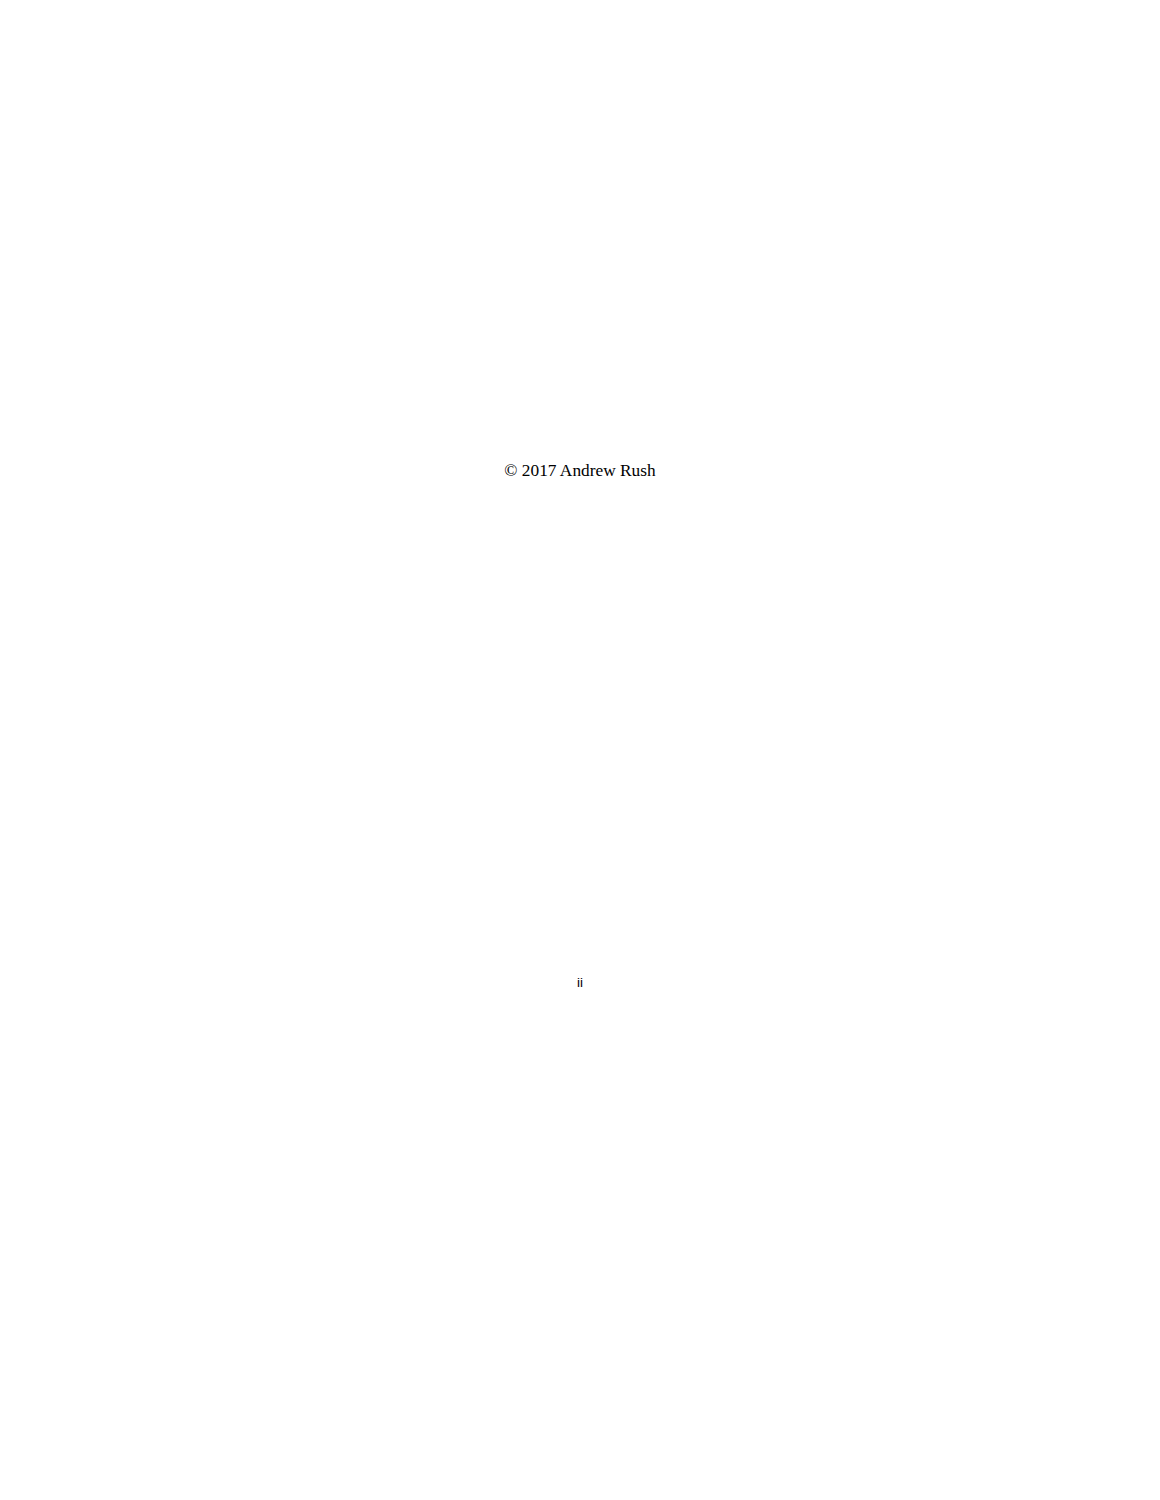© 2017 Andrew Rush
ii